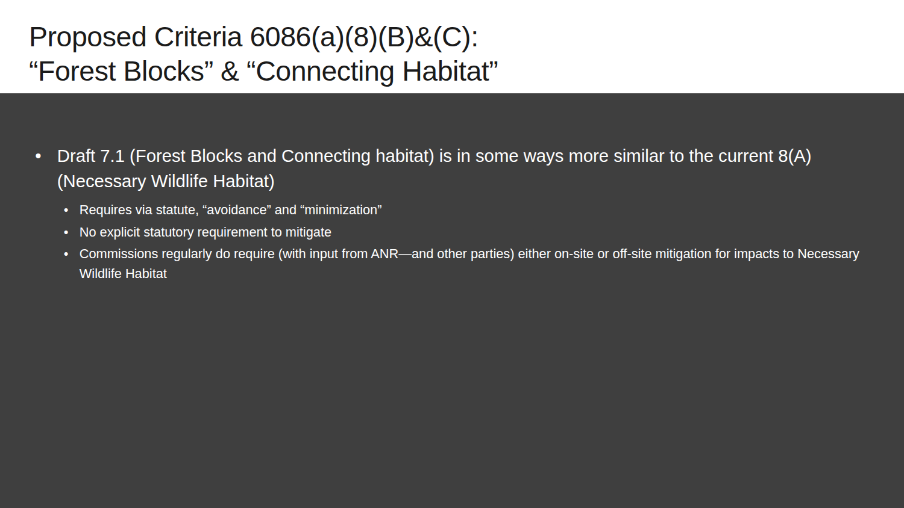Proposed Criteria 6086(a)(8)(B)&(C):
“Forest Blocks” & “Connecting Habitat”
Draft 7.1 (Forest Blocks and Connecting habitat) is in some ways more similar to the current 8(A) (Necessary Wildlife Habitat)
Requires via statute, “avoidance” and “minimization”
No explicit statutory requirement to mitigate
Commissions regularly do require (with input from ANR—and other parties) either on-site or off-site mitigation for impacts to Necessary Wildlife Habitat